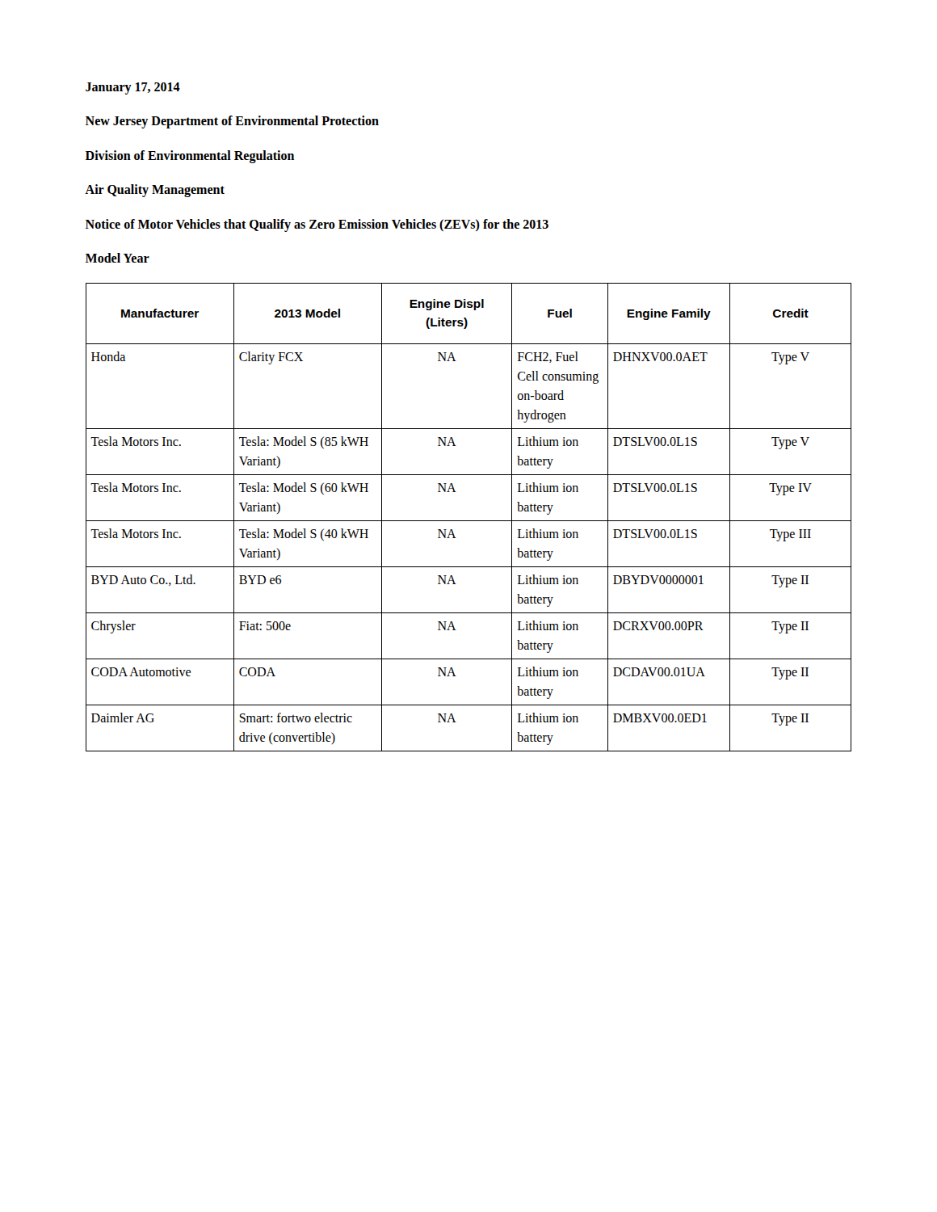January 17, 2014
New Jersey Department of Environmental Protection
Division of Environmental Regulation
Air Quality Management
Notice of Motor Vehicles that Qualify as Zero Emission Vehicles (ZEVs) for the 2013
Model Year
| Manufacturer | 2013 Model | Engine Displ (Liters) | Fuel | Engine Family | Credit |
| --- | --- | --- | --- | --- | --- |
| Honda | Clarity FCX | NA | FCH2, Fuel Cell consuming on-board hydrogen | DHNXV00.0AET | Type V |
| Tesla Motors Inc. | Tesla: Model S (85 kWH Variant) | NA | Lithium ion battery | DTSLV00.0L1S | Type V |
| Tesla Motors Inc. | Tesla: Model S (60 kWH Variant) | NA | Lithium ion battery | DTSLV00.0L1S | Type IV |
| Tesla Motors Inc. | Tesla: Model S (40 kWH Variant) | NA | Lithium ion battery | DTSLV00.0L1S | Type III |
| BYD Auto Co., Ltd. | BYD e6 | NA | Lithium ion battery | DBYDV0000001 | Type II |
| Chrysler | Fiat: 500e | NA | Lithium ion battery | DCRXV00.00PR | Type II |
| CODA Automotive | CODA | NA | Lithium ion battery | DCDAV00.01UA | Type II |
| Daimler AG | Smart: fortwo electric drive (convertible) | NA | Lithium ion battery | DMBXV00.0ED1 | Type II |